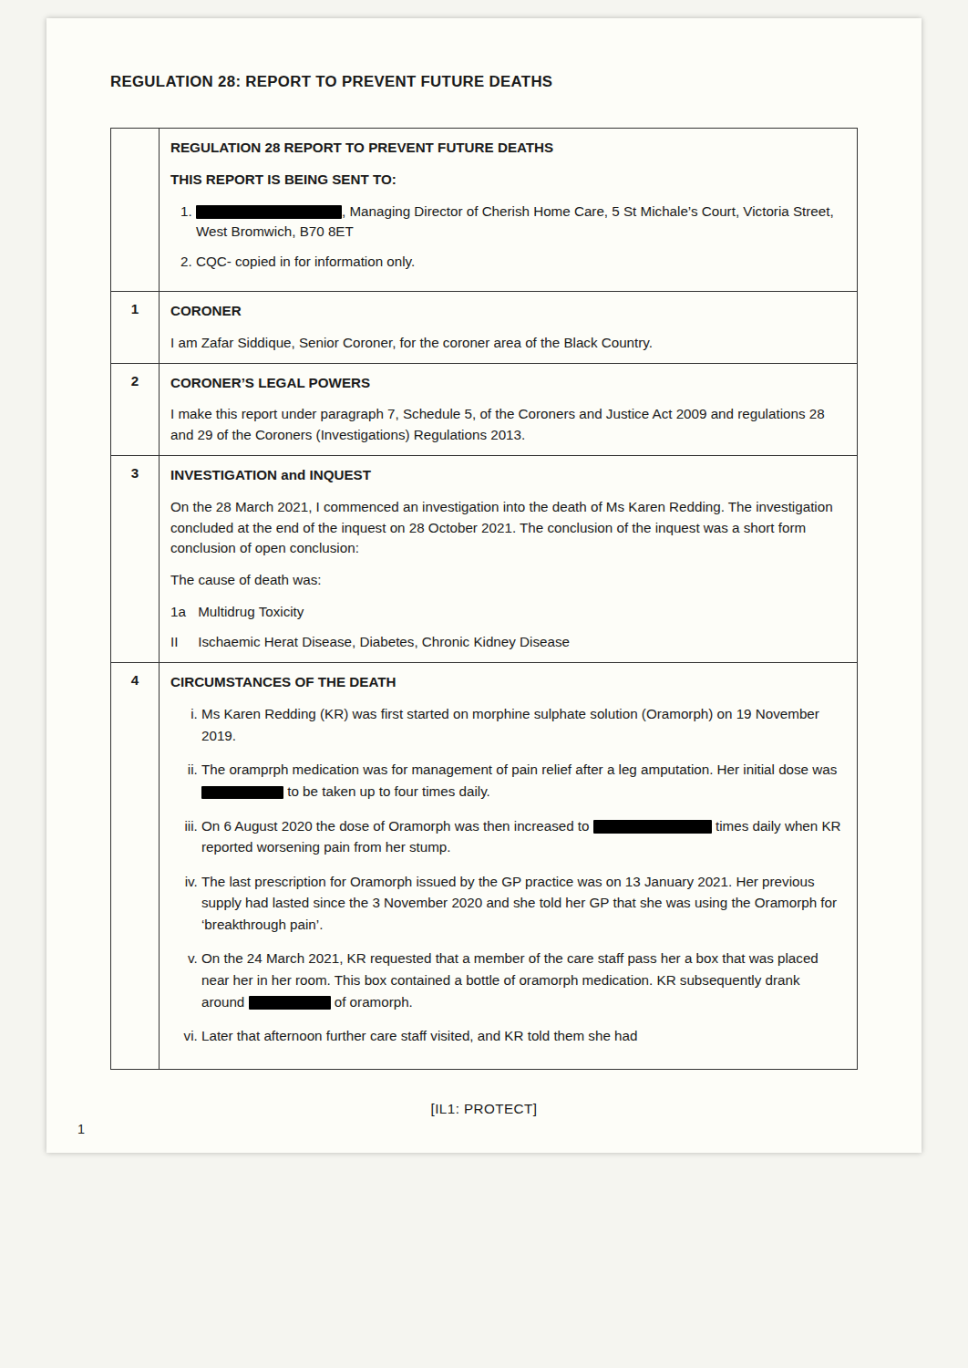REGULATION 28: REPORT TO PREVENT FUTURE DEATHS
| | REGULATION 28 REPORT TO PREVENT FUTURE DEATHS THIS REPORT IS BEING SENT TO: , Managing Director of Cherish Home Care, 5 St Michale’s Court, Victoria Street, West Bromwich, B70 8ET CQC- copied in for information only. |
| 1 | CORONER I am Zafar Siddique, Senior Coroner, for the coroner area of the Black Country. |
| 2 | CORONER’S LEGAL POWERS I make this report under paragraph 7, Schedule 5, of the Coroners and Justice Act 2009 and regulations 28 and 29 of the Coroners (Investigations) Regulations 2013. |
| 3 | INVESTIGATION and INQUEST On the 28 March 2021, I commenced an investigation into the death of Ms Karen Redding. The investigation concluded at the end of the inquest on 28 October 2021. The conclusion of the inquest was a short form conclusion of open conclusion: The cause of death was: 1a Multidrug Toxicity II Ischaemic Herat Disease, Diabetes, Chronic Kidney Disease |
| 4 | CIRCUMSTANCES OF THE DEATH Ms Karen Redding (KR) was first started on morphine sulphate solution (Oramorph) on 19 November 2019. The oramprph medication was for management of pain relief after a leg amputation. Her initial dose was to be taken up to four times daily. On 6 August 2020 the dose of Oramorph was then increased to times daily when KR reported worsening pain from her stump. The last prescription for Oramorph issued by the GP practice was on 13 January 2021. Her previous supply had lasted since the 3 November 2020 and she told her GP that she was using the Oramorph for ‘breakthrough pain’. On the 24 March 2021, KR requested that a member of the care staff pass her a box that was placed near her in her room. This box contained a bottle of oramorph medication. KR subsequently drank around of oramorph. Later that afternoon further care staff visited, and KR told them she had |
[IL1: PROTECT]
1